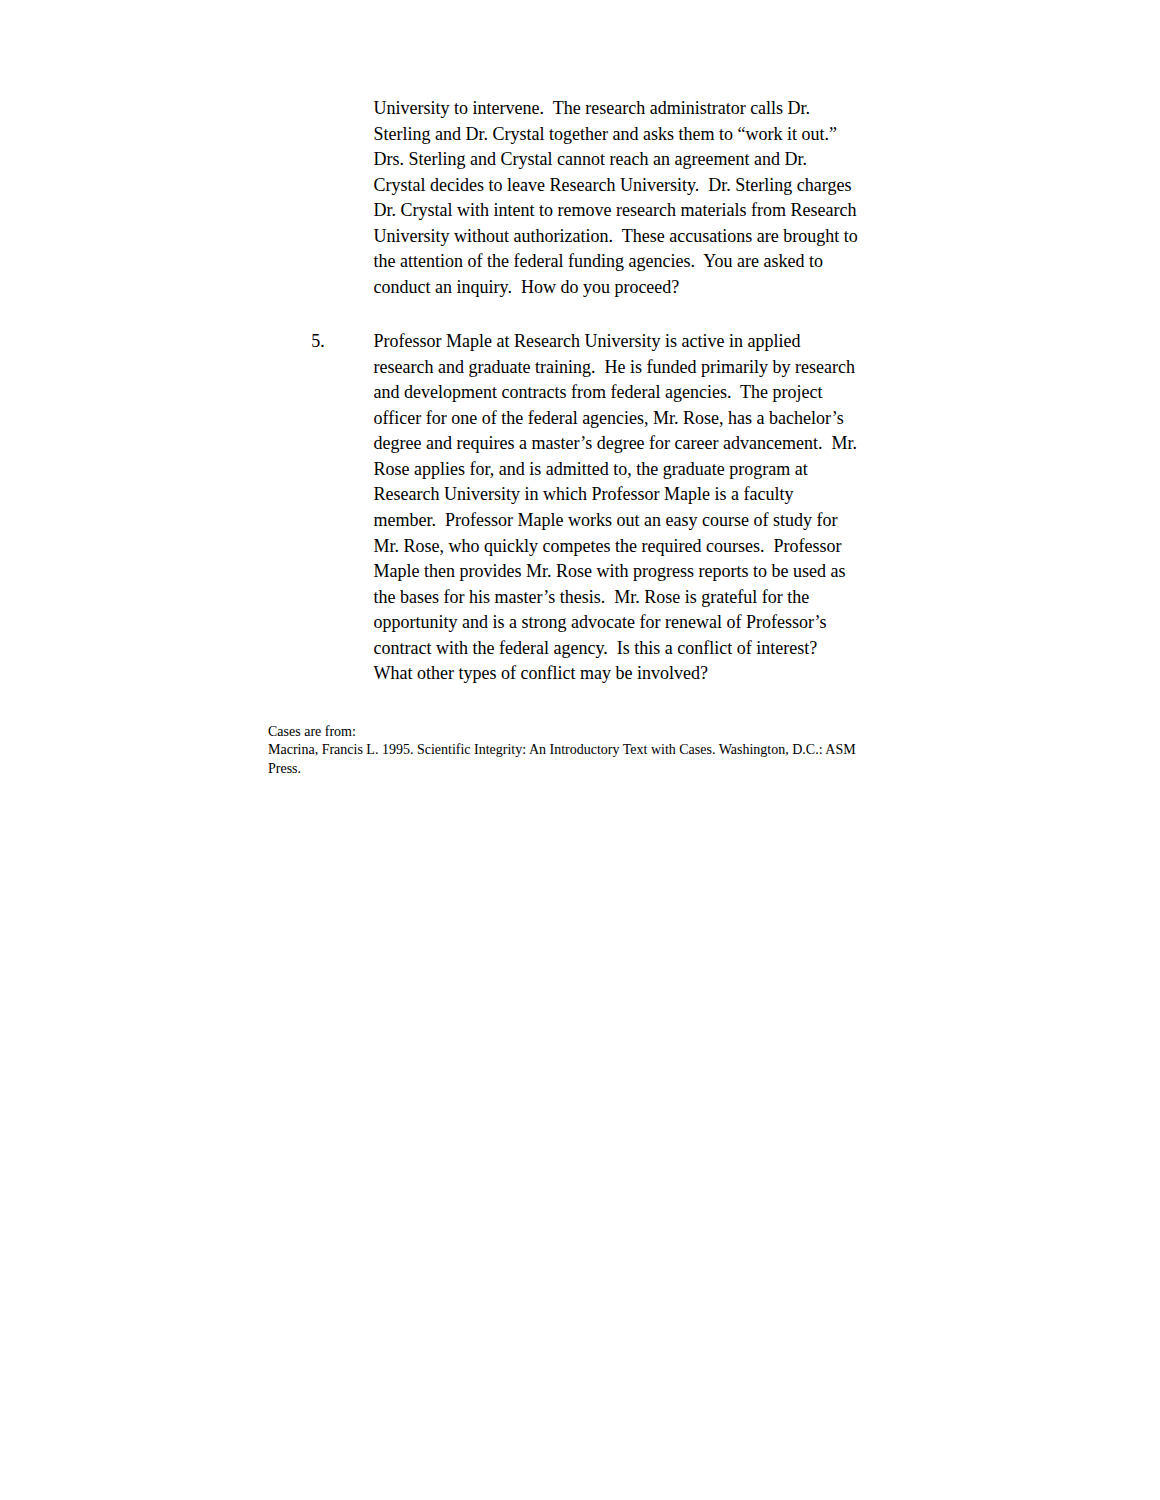University to intervene. The research administrator calls Dr. Sterling and Dr. Crystal together and asks them to “work it out.” Drs. Sterling and Crystal cannot reach an agreement and Dr. Crystal decides to leave Research University. Dr. Sterling charges Dr. Crystal with intent to remove research materials from Research University without authorization. These accusations are brought to the attention of the federal funding agencies. You are asked to conduct an inquiry. How do you proceed?
5.
Professor Maple at Research University is active in applied research and graduate training. He is funded primarily by research and development contracts from federal agencies. The project officer for one of the federal agencies, Mr. Rose, has a bachelor’s degree and requires a master’s degree for career advancement. Mr. Rose applies for, and is admitted to, the graduate program at Research University in which Professor Maple is a faculty member. Professor Maple works out an easy course of study for Mr. Rose, who quickly competes the required courses. Professor Maple then provides Mr. Rose with progress reports to be used as the bases for his master’s thesis. Mr. Rose is grateful for the opportunity and is a strong advocate for renewal of Professor’s contract with the federal agency. Is this a conflict of interest? What other types of conflict may be involved?
Cases are from:
Macrina, Francis L. 1995. Scientific Integrity: An Introductory Text with Cases. Washington, D.C.: ASM Press.